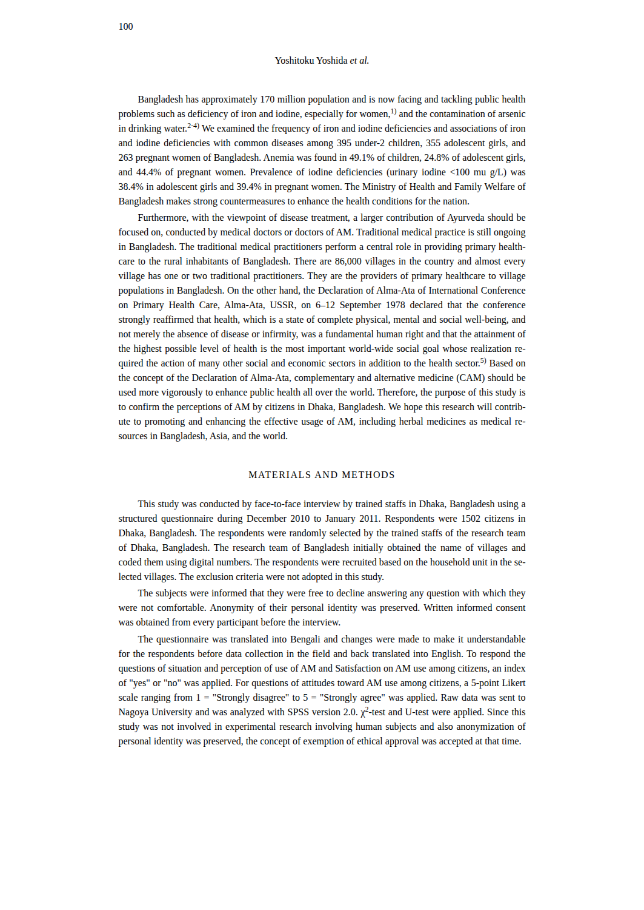100
Yoshitoku Yoshida et al.
Bangladesh has approximately 170 million population and is now facing and tackling public health problems such as deficiency of iron and iodine, especially for women,1) and the contamination of arsenic in drinking water.2-4) We examined the frequency of iron and iodine deficiencies and associations of iron and iodine deficiencies with common diseases among 395 under-2 children, 355 adolescent girls, and 263 pregnant women of Bangladesh. Anemia was found in 49.1% of children, 24.8% of adolescent girls, and 44.4% of pregnant women. Prevalence of iodine deficiencies (urinary iodine <100 mu g/L) was 38.4% in adolescent girls and 39.4% in pregnant women. The Ministry of Health and Family Welfare of Bangladesh makes strong countermeasures to enhance the health conditions for the nation.
Furthermore, with the viewpoint of disease treatment, a larger contribution of Ayurveda should be focused on, conducted by medical doctors or doctors of AM. Traditional medical practice is still ongoing in Bangladesh. The traditional medical practitioners perform a central role in providing primary healthcare to the rural inhabitants of Bangladesh. There are 86,000 villages in the country and almost every village has one or two traditional practitioners. They are the providers of primary healthcare to village populations in Bangladesh. On the other hand, the Declaration of Alma-Ata of International Conference on Primary Health Care, Alma-Ata, USSR, on 6–12 September 1978 declared that the conference strongly reaffirmed that health, which is a state of complete physical, mental and social well-being, and not merely the absence of disease or infirmity, was a fundamental human right and that the attainment of the highest possible level of health is the most important world-wide social goal whose realization required the action of many other social and economic sectors in addition to the health sector.5) Based on the concept of the Declaration of Alma-Ata, complementary and alternative medicine (CAM) should be used more vigorously to enhance public health all over the world. Therefore, the purpose of this study is to confirm the perceptions of AM by citizens in Dhaka, Bangladesh. We hope this research will contribute to promoting and enhancing the effective usage of AM, including herbal medicines as medical resources in Bangladesh, Asia, and the world.
MATERIALS AND METHODS
This study was conducted by face-to-face interview by trained staffs in Dhaka, Bangladesh using a structured questionnaire during December 2010 to January 2011. Respondents were 1502 citizens in Dhaka, Bangladesh. The respondents were randomly selected by the trained staffs of the research team of Dhaka, Bangladesh. The research team of Bangladesh initially obtained the name of villages and coded them using digital numbers. The respondents were recruited based on the household unit in the selected villages. The exclusion criteria were not adopted in this study.
The subjects were informed that they were free to decline answering any question with which they were not comfortable. Anonymity of their personal identity was preserved. Written informed consent was obtained from every participant before the interview.
The questionnaire was translated into Bengali and changes were made to make it understandable for the respondents before data collection in the field and back translated into English. To respond the questions of situation and perception of use of AM and Satisfaction on AM use among citizens, an index of "yes" or "no" was applied. For questions of attitudes toward AM use among citizens, a 5-point Likert scale ranging from 1 = "Strongly disagree" to 5 = "Strongly agree" was applied. Raw data was sent to Nagoya University and was analyzed with SPSS version 2.0. χ2-test and U-test were applied. Since this study was not involved in experimental research involving human subjects and also anonymization of personal identity was preserved, the concept of exemption of ethical approval was accepted at that time.